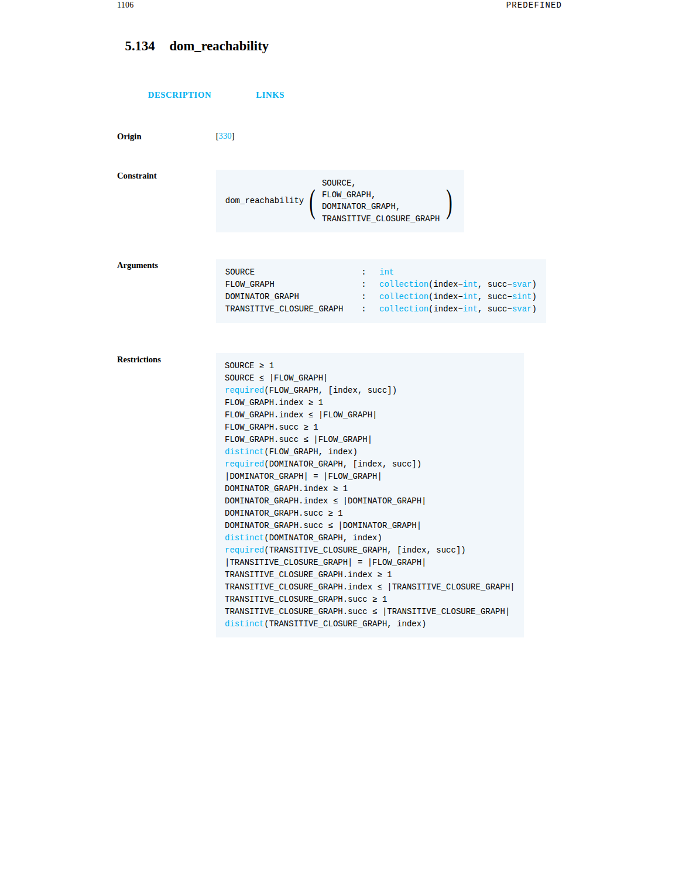1106 PREDEFINED
5.134dom_reachability
DESCRIPTION LINKS
Origin
[330]
Constraint
dom_reachability ( SOURCE,
FLOW_GRAPH,
DOMINATOR_GRAPH,
TRANSITIVE_CLOSURE_GRAPH )
Arguments
| SOURCE | : | int |
| FLOW_GRAPH | : | collection (index− int , succ− svar ) |
| DOMINATOR_GRAPH | : | collection (index− int , succ− sint ) |
| TRANSITIVE_CLOSURE_GRAPH | : | collection (index− int , succ− svar ) |
Restrictions
SOURCE ≥ 1
SOURCE ≤ |FLOW_GRAPH|
required(FLOW_GRAPH, [index, succ])
FLOW_GRAPH.index ≥ 1
FLOW_GRAPH.index ≤ |FLOW_GRAPH|
FLOW_GRAPH.succ ≥ 1
FLOW_GRAPH.succ ≤ |FLOW_GRAPH|
distinct(FLOW_GRAPH, index)
required(DOMINATOR_GRAPH, [index, succ])
|DOMINATOR_GRAPH| = |FLOW_GRAPH|
DOMINATOR_GRAPH.index ≥ 1
DOMINATOR_GRAPH.index ≤ |DOMINATOR_GRAPH|
DOMINATOR_GRAPH.succ ≥ 1
DOMINATOR_GRAPH.succ ≤ |DOMINATOR_GRAPH|
distinct(DOMINATOR_GRAPH, index)
required(TRANSITIVE_CLOSURE_GRAPH, [index, succ])
|TRANSITIVE_CLOSURE_GRAPH| = |FLOW_GRAPH|
TRANSITIVE_CLOSURE_GRAPH.index ≥ 1
TRANSITIVE_CLOSURE_GRAPH.index ≤ |TRANSITIVE_CLOSURE_GRAPH|
TRANSITIVE_CLOSURE_GRAPH.succ ≥ 1
TRANSITIVE_CLOSURE_GRAPH.succ ≤ |TRANSITIVE_CLOSURE_GRAPH|
distinct(TRANSITIVE_CLOSURE_GRAPH, index)